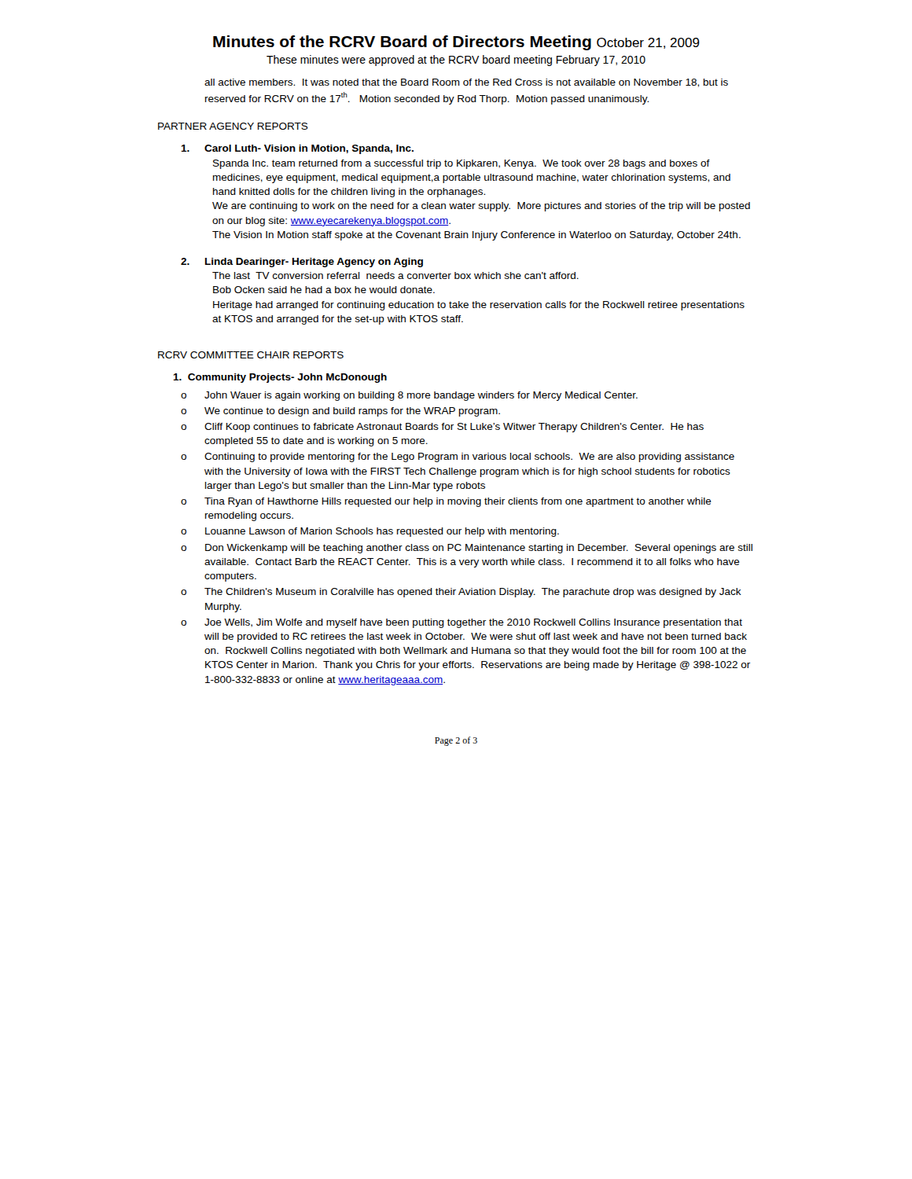Minutes of the RCRV Board of Directors Meeting October 21, 2009
These minutes were approved at the RCRV board meeting February 17, 2010
all active members. It was noted that the Board Room of the Red Cross is not available on November 18, but is reserved for RCRV on the 17th. Motion seconded by Rod Thorp. Motion passed unanimously.
PARTNER AGENCY REPORTS
1. Carol Luth- Vision in Motion, Spanda, Inc.
Spanda Inc. team returned from a successful trip to Kipkaren, Kenya. We took over 28 bags and boxes of medicines, eye equipment, medical equipment,a portable ultrasound machine, water chlorination systems, and hand knitted dolls for the children living in the orphanages.
We are continuing to work on the need for a clean water supply. More pictures and stories of the trip will be posted on our blog site: www.eyecarekenya.blogspot.com.
The Vision In Motion staff spoke at the Covenant Brain Injury Conference in Waterloo on Saturday, October 24th.
2. Linda Dearinger- Heritage Agency on Aging
The last TV conversion referral needs a converter box which she can't afford.
Bob Ocken said he had a box he would donate.
Heritage had arranged for continuing education to take the reservation calls for the Rockwell retiree presentations at KTOS and arranged for the set-up with KTOS staff.
RCRV COMMITTEE CHAIR REPORTS
1. Community Projects- John McDonough
John Wauer is again working on building 8 more bandage winders for Mercy Medical Center.
We continue to design and build ramps for the WRAP program.
Cliff Koop continues to fabricate Astronaut Boards for St Luke’s Witwer Therapy Children's Center. He has completed 55 to date and is working on 5 more.
Continuing to provide mentoring for the Lego Program in various local schools. We are also providing assistance with the University of Iowa with the FIRST Tech Challenge program which is for high school students for robotics larger than Lego's but smaller than the Linn-Mar type robots
Tina Ryan of Hawthorne Hills requested our help in moving their clients from one apartment to another while remodeling occurs.
Louanne Lawson of Marion Schools has requested our help with mentoring.
Don Wickenkamp will be teaching another class on PC Maintenance starting in December. Several openings are still available. Contact Barb the REACT Center. This is a very worth while class. I recommend it to all folks who have computers.
The Children's Museum in Coralville has opened their Aviation Display. The parachute drop was designed by Jack Murphy.
Joe Wells, Jim Wolfe and myself have been putting together the 2010 Rockwell Collins Insurance presentation that will be provided to RC retirees the last week in October. We were shut off last week and have not been turned back on. Rockwell Collins negotiated with both Wellmark and Humana so that they would foot the bill for room 100 at the KTOS Center in Marion. Thank you Chris for your efforts. Reservations are being made by Heritage @ 398-1022 or 1-800-332-8833 or online at www.heritageaaa.com.
Page 2 of 3